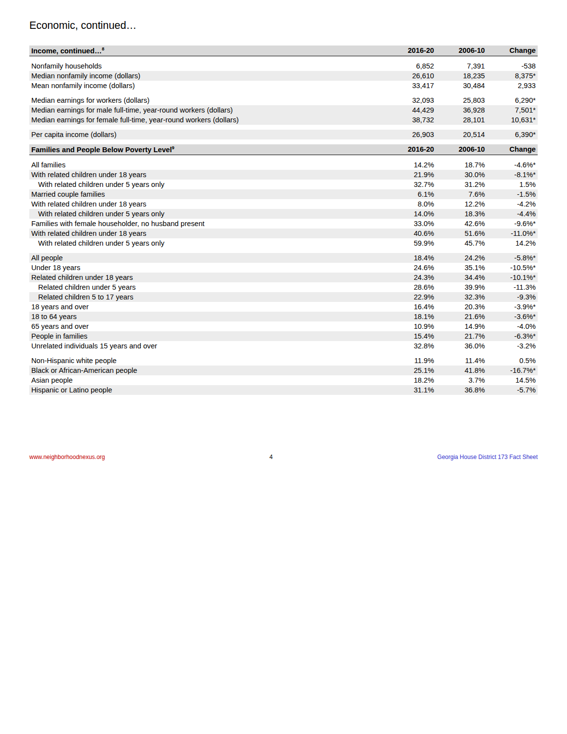Economic, continued…
| Income, continued… 8 | 2016-20 | 2006-10 | Change |
| --- | --- | --- | --- |
| Nonfamily households | 6,852 | 7,391 | -538 |
| Median nonfamily income (dollars) | 26,610 | 18,235 | 8,375* |
| Mean nonfamily income (dollars) | 33,417 | 30,484 | 2,933 |
| Median earnings for workers (dollars) | 32,093 | 25,803 | 6,290* |
| Median earnings for male full-time, year-round workers (dollars) | 44,429 | 36,928 | 7,501* |
| Median earnings for female full-time, year-round workers (dollars) | 38,732 | 28,101 | 10,631* |
| Per capita income (dollars) | 26,903 | 20,514 | 6,390* |
| Families and People Below Poverty Level 9 | 2016-20 | 2006-10 | Change |
| All families | 14.2% | 18.7% | -4.6%* |
| With related children under 18 years | 21.9% | 30.0% | -8.1%* |
| With related children under 5 years only | 32.7% | 31.2% | 1.5% |
| Married couple families | 6.1% | 7.6% | -1.5% |
| With related children under 18 years | 8.0% | 12.2% | -4.2% |
| With related children under 5 years only | 14.0% | 18.3% | -4.4% |
| Families with female householder, no husband present | 33.0% | 42.6% | -9.6%* |
| With related children under 18 years | 40.6% | 51.6% | -11.0%* |
| With related children under 5 years only | 59.9% | 45.7% | 14.2% |
| All people | 18.4% | 24.2% | -5.8%* |
| Under 18 years | 24.6% | 35.1% | -10.5%* |
| Related children under 18 years | 24.3% | 34.4% | -10.1%* |
| Related children under 5 years | 28.6% | 39.9% | -11.3% |
| Related children 5 to 17 years | 22.9% | 32.3% | -9.3% |
| 18 years and over | 16.4% | 20.3% | -3.9%* |
| 18 to 64 years | 18.1% | 21.6% | -3.6%* |
| 65 years and over | 10.9% | 14.9% | -4.0% |
| People in families | 15.4% | 21.7% | -6.3%* |
| Unrelated individuals 15 years and over | 32.8% | 36.0% | -3.2% |
| Non-Hispanic white people | 11.9% | 11.4% | 0.5% |
| Black or African-American people | 25.1% | 41.8% | -16.7%* |
| Asian people | 18.2% | 3.7% | 14.5% |
| Hispanic or Latino people | 31.1% | 36.8% | -5.7% |
www.neighborhoodnexus.org 4 Georgia House District 173 Fact Sheet